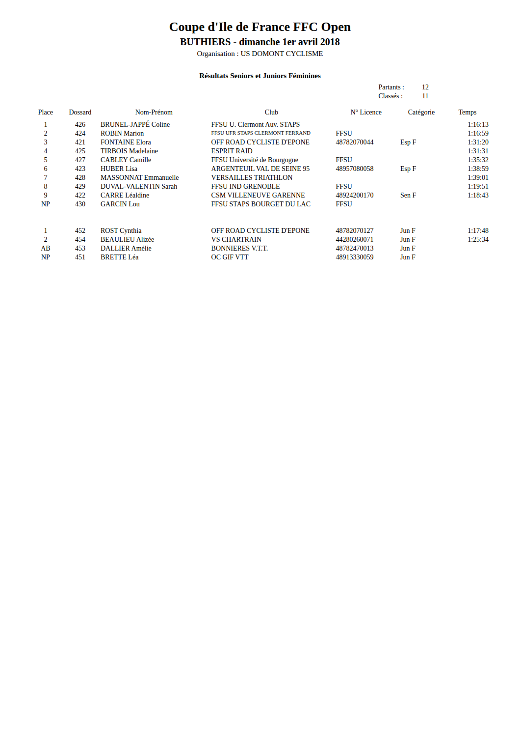Coupe d'Ile de France FFC Open
BUTHIERS - dimanche 1er avril 2018
Organisation : US DOMONT CYCLISME
Résultats Seniors et Juniors Féminines
| Partants : | 12 |
| Classés : | 11 |
| Place | Dossard | Nom-Prénom | Club | N° Licence | Catégorie | Temps |
| --- | --- | --- | --- | --- | --- | --- |
| 1 | 426 | BRUNEL-JAPPÉ Coline | FFSU U. Clermont Auv. STAPS | | | 1:16:13 |
| 2 | 424 | ROBIN Marion | FFSU UFR STAPS CLERMONT FERRAND | FFSU | | 1:16:59 |
| 3 | 421 | FONTAINE Elora | OFF ROAD CYCLISTE D'EPONE | 48782070044 | Esp F | 1:31:20 |
| 4 | 425 | TIRBOIS Madelaine | ESPRIT RAID | | | 1:31:31 |
| 5 | 427 | CABLEY Camille | FFSU Université de Bourgogne | FFSU | | 1:35:32 |
| 6 | 423 | HUBER Lisa | ARGENTEUIL VAL DE SEINE 95 | 48957080058 | Esp F | 1:38:59 |
| 7 | 428 | MASSONNAT Emmanuelle | VERSAILLES TRIATHLON | | | 1:39:01 |
| 8 | 429 | DUVAL-VALENTIN Sarah | FFSU IND GRENOBLE | FFSU | | 1:19:51 |
| 9 | 422 | CARRE Léaldine | CSM VILLENEUVE GARENNE | 48924200170 | Sen F | 1:18:43 |
| NP | 430 | GARCIN Lou | FFSU STAPS BOURGET DU LAC | FFSU | | |
| 1 | 452 | ROST Cynthia | OFF ROAD CYCLISTE D'EPONE | 48782070127 | Jun F | 1:17:48 |
| 2 | 454 | BEAULIEU Alizée | VS CHARTRAIN | 44280260071 | Jun F | 1:25:34 |
| AB | 453 | DALLIER Amélie | BONNIERES V.T.T. | 48782470013 | Jun F | |
| NP | 451 | BRETTE Léa | OC GIF VTT | 48913330059 | Jun F | |